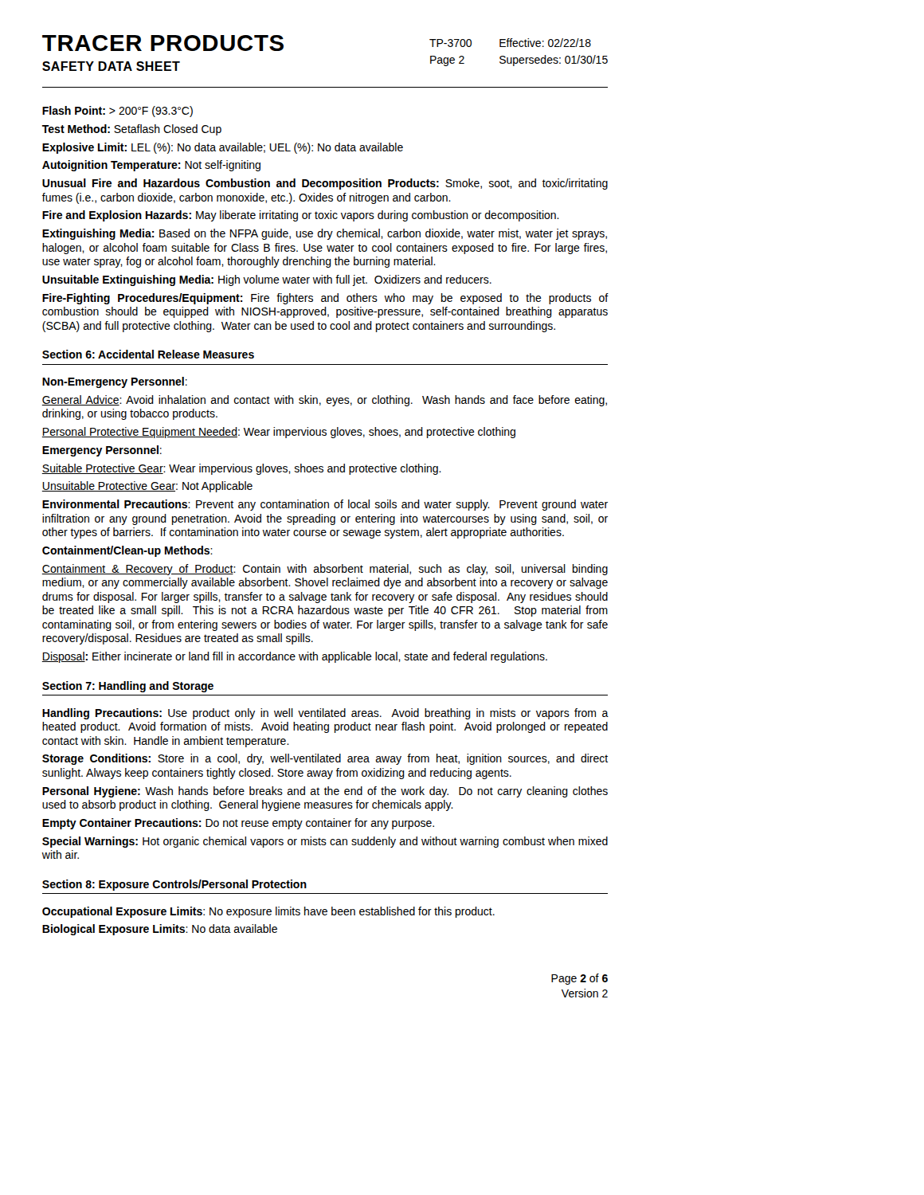TRACER PRODUCTS
SAFETY DATA SHEET
| TP-3700 | Effective: 02/22/18 |
| Page 2 | Supersedes: 01/30/15 |
Flash Point: > 200°F (93.3°C)
Test Method: Setaflash Closed Cup
Explosive Limit: LEL (%): No data available; UEL (%): No data available
Autoignition Temperature: Not self-igniting
Unusual Fire and Hazardous Combustion and Decomposition Products: Smoke, soot, and toxic/irritating fumes (i.e., carbon dioxide, carbon monoxide, etc.). Oxides of nitrogen and carbon.
Fire and Explosion Hazards: May liberate irritating or toxic vapors during combustion or decomposition.
Extinguishing Media: Based on the NFPA guide, use dry chemical, carbon dioxide, water mist, water jet sprays, halogen, or alcohol foam suitable for Class B fires. Use water to cool containers exposed to fire. For large fires, use water spray, fog or alcohol foam, thoroughly drenching the burning material.
Unsuitable Extinguishing Media: High volume water with full jet. Oxidizers and reducers.
Fire-Fighting Procedures/Equipment: Fire fighters and others who may be exposed to the products of combustion should be equipped with NIOSH-approved, positive-pressure, self-contained breathing apparatus (SCBA) and full protective clothing. Water can be used to cool and protect containers and surroundings.
Section 6: Accidental Release Measures
Non-Emergency Personnel:
General Advice: Avoid inhalation and contact with skin, eyes, or clothing. Wash hands and face before eating, drinking, or using tobacco products.
Personal Protective Equipment Needed: Wear impervious gloves, shoes, and protective clothing
Emergency Personnel:
Suitable Protective Gear: Wear impervious gloves, shoes and protective clothing.
Unsuitable Protective Gear: Not Applicable
Environmental Precautions: Prevent any contamination of local soils and water supply. Prevent ground water infiltration or any ground penetration. Avoid the spreading or entering into watercourses by using sand, soil, or other types of barriers. If contamination into water course or sewage system, alert appropriate authorities.
Containment/Clean-up Methods:
Containment & Recovery of Product: Contain with absorbent material, such as clay, soil, universal binding medium, or any commercially available absorbent. Shovel reclaimed dye and absorbent into a recovery or salvage drums for disposal. For larger spills, transfer to a salvage tank for recovery or safe disposal. Any residues should be treated like a small spill. This is not a RCRA hazardous waste per Title 40 CFR 261. Stop material from contaminating soil, or from entering sewers or bodies of water. For larger spills, transfer to a salvage tank for safe recovery/disposal. Residues are treated as small spills.
Disposal: Either incinerate or land fill in accordance with applicable local, state and federal regulations.
Section 7: Handling and Storage
Handling Precautions: Use product only in well ventilated areas. Avoid breathing in mists or vapors from a heated product. Avoid formation of mists. Avoid heating product near flash point. Avoid prolonged or repeated contact with skin. Handle in ambient temperature.
Storage Conditions: Store in a cool, dry, well-ventilated area away from heat, ignition sources, and direct sunlight. Always keep containers tightly closed. Store away from oxidizing and reducing agents.
Personal Hygiene: Wash hands before breaks and at the end of the work day. Do not carry cleaning clothes used to absorb product in clothing. General hygiene measures for chemicals apply.
Empty Container Precautions: Do not reuse empty container for any purpose.
Special Warnings: Hot organic chemical vapors or mists can suddenly and without warning combust when mixed with air.
Section 8: Exposure Controls/Personal Protection
Occupational Exposure Limits: No exposure limits have been established for this product.
Biological Exposure Limits: No data available
Page 2 of 6 Version 2